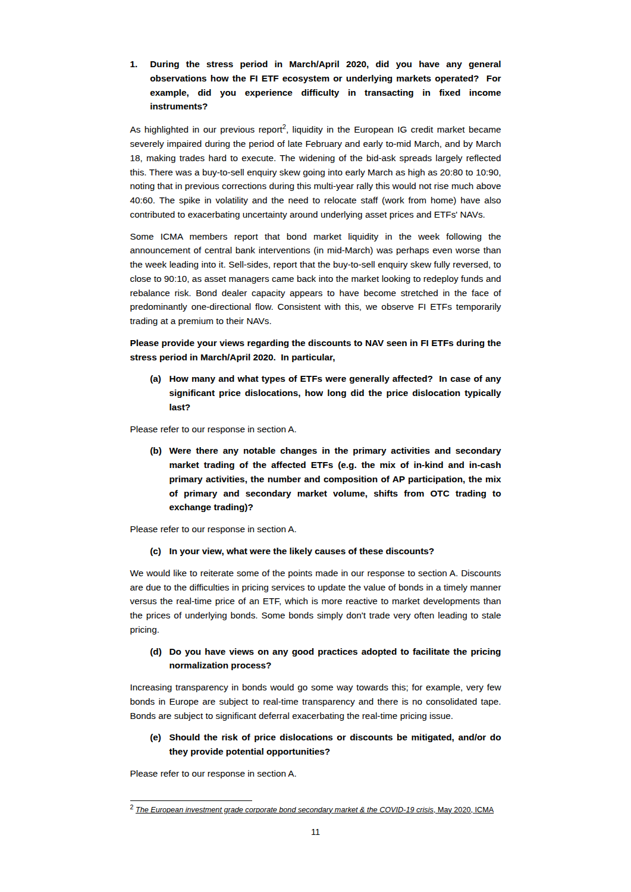1. During the stress period in March/April 2020, did you have any general observations how the FI ETF ecosystem or underlying markets operated? For example, did you experience difficulty in transacting in fixed income instruments?
As highlighted in our previous report2, liquidity in the European IG credit market became severely impaired during the period of late February and early to-mid March, and by March 18, making trades hard to execute. The widening of the bid-ask spreads largely reflected this. There was a buy-to-sell enquiry skew going into early March as high as 20:80 to 10:90, noting that in previous corrections during this multi-year rally this would not rise much above 40:60. The spike in volatility and the need to relocate staff (work from home) have also contributed to exacerbating uncertainty around underlying asset prices and ETFs' NAVs.
Some ICMA members report that bond market liquidity in the week following the announcement of central bank interventions (in mid-March) was perhaps even worse than the week leading into it. Sell-sides, report that the buy-to-sell enquiry skew fully reversed, to close to 90:10, as asset managers came back into the market looking to redeploy funds and rebalance risk. Bond dealer capacity appears to have become stretched in the face of predominantly one-directional flow. Consistent with this, we observe FI ETFs temporarily trading at a premium to their NAVs.
Please provide your views regarding the discounts to NAV seen in FI ETFs during the stress period in March/April 2020. In particular,
(a) How many and what types of ETFs were generally affected? In case of any significant price dislocations, how long did the price dislocation typically last?
Please refer to our response in section A.
(b) Were there any notable changes in the primary activities and secondary market trading of the affected ETFs (e.g. the mix of in-kind and in-cash primary activities, the number and composition of AP participation, the mix of primary and secondary market volume, shifts from OTC trading to exchange trading)?
Please refer to our response in section A.
(c) In your view, what were the likely causes of these discounts?
We would like to reiterate some of the points made in our response to section A. Discounts are due to the difficulties in pricing services to update the value of bonds in a timely manner versus the real-time price of an ETF, which is more reactive to market developments than the prices of underlying bonds. Some bonds simply don't trade very often leading to stale pricing.
(d) Do you have views on any good practices adopted to facilitate the pricing normalization process?
Increasing transparency in bonds would go some way towards this; for example, very few bonds in Europe are subject to real-time transparency and there is no consolidated tape. Bonds are subject to significant deferral exacerbating the real-time pricing issue.
(e) Should the risk of price dislocations or discounts be mitigated, and/or do they provide potential opportunities?
Please refer to our response in section A.
2 The European investment grade corporate bond secondary market & the COVID-19 crisis, May 2020, ICMA
11